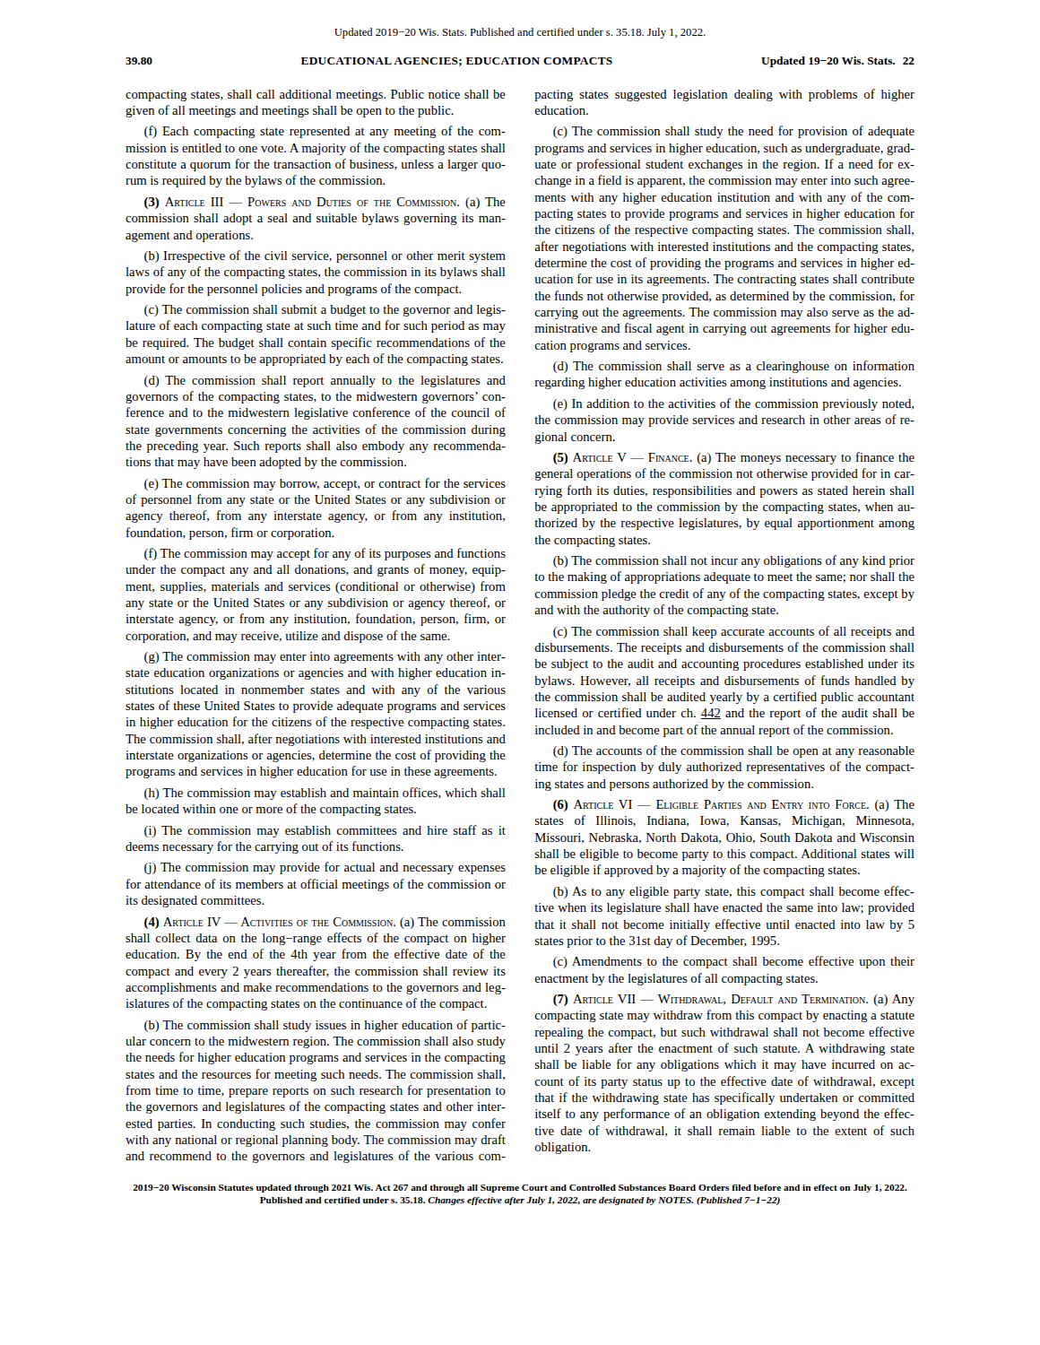Updated 2019−20 Wis. Stats. Published and certified under s. 35.18. July 1, 2022.
39.80 EDUCATIONAL AGENCIES; EDUCATION COMPACTS Updated 19−20 Wis. Stats.22
compacting states, shall call additional meetings. Public notice shall be given of all meetings and meetings shall be open to the public.
(f) Each compacting state represented at any meeting of the commission is entitled to one vote. A majority of the compacting states shall constitute a quorum for the transaction of business, unless a larger quorum is required by the bylaws of the commission.
(3) Article III — Powers and Duties of the Commission. (a) The commission shall adopt a seal and suitable bylaws governing its management and operations.
(b) Irrespective of the civil service, personnel or other merit system laws of any of the compacting states, the commission in its bylaws shall provide for the personnel policies and programs of the compact.
(c) The commission shall submit a budget to the governor and legislature of each compacting state at such time and for such period as may be required. The budget shall contain specific recommendations of the amount or amounts to be appropriated by each of the compacting states.
(d) The commission shall report annually to the legislatures and governors of the compacting states, to the midwestern governors’ conference and to the midwestern legislative conference of the council of state governments concerning the activities of the commission during the preceding year. Such reports shall also embody any recommendations that may have been adopted by the commission.
(e) The commission may borrow, accept, or contract for the services of personnel from any state or the United States or any subdivision or agency thereof, from any interstate agency, or from any institution, foundation, person, firm or corporation.
(f) The commission may accept for any of its purposes and functions under the compact any and all donations, and grants of money, equipment, supplies, materials and services (conditional or otherwise) from any state or the United States or any subdivision or agency thereof, or interstate agency, or from any institution, foundation, person, firm, or corporation, and may receive, utilize and dispose of the same.
(g) The commission may enter into agreements with any other interstate education organizations or agencies and with higher education institutions located in nonmember states and with any of the various states of these United States to provide adequate programs and services in higher education for the citizens of the respective compacting states. The commission shall, after negotiations with interested institutions and interstate organizations or agencies, determine the cost of providing the programs and services in higher education for use in these agreements.
(h) The commission may establish and maintain offices, which shall be located within one or more of the compacting states.
(i) The commission may establish committees and hire staff as it deems necessary for the carrying out of its functions.
(j) The commission may provide for actual and necessary expenses for attendance of its members at official meetings of the commission or its designated committees.
(4) Article IV — Activities of the Commission. (a) The commission shall collect data on the long−range effects of the compact on higher education. By the end of the 4th year from the effective date of the compact and every 2 years thereafter, the commission shall review its accomplishments and make recommendations to the governors and legislatures of the compacting states on the continuance of the compact.
(b) The commission shall study issues in higher education of particular concern to the midwestern region. The commission shall also study the needs for higher education programs and services in the compacting states and the resources for meeting such needs. The commission shall, from time to time, prepare reports on such research for presentation to the governors and legislatures of the compacting states and other interested parties. In conducting such studies, the commission may confer with any national or regional planning body. The commission may draft and recommend to the governors and legislatures of the various compacting states suggested legislation dealing with problems of higher education.
(c) The commission shall study the need for provision of adequate programs and services in higher education, such as undergraduate, graduate or professional student exchanges in the region. If a need for exchange in a field is apparent, the commission may enter into such agreements with any higher education institution and with any of the compacting states to provide programs and services in higher education for the citizens of the respective compacting states. The commission shall, after negotiations with interested institutions and the compacting states, determine the cost of providing the programs and services in higher education for use in its agreements. The contracting states shall contribute the funds not otherwise provided, as determined by the commission, for carrying out the agreements. The commission may also serve as the administrative and fiscal agent in carrying out agreements for higher education programs and services.
(d) The commission shall serve as a clearinghouse on information regarding higher education activities among institutions and agencies.
(e) In addition to the activities of the commission previously noted, the commission may provide services and research in other areas of regional concern.
(5) Article V — Finance. (a) The moneys necessary to finance the general operations of the commission not otherwise provided for in carrying forth its duties, responsibilities and powers as stated herein shall be appropriated to the commission by the compacting states, when authorized by the respective legislatures, by equal apportionment among the compacting states.
(b) The commission shall not incur any obligations of any kind prior to the making of appropriations adequate to meet the same; nor shall the commission pledge the credit of any of the compacting states, except by and with the authority of the compacting state.
(c) The commission shall keep accurate accounts of all receipts and disbursements. The receipts and disbursements of the commission shall be subject to the audit and accounting procedures established under its bylaws. However, all receipts and disbursements of funds handled by the commission shall be audited yearly by a certified public accountant licensed or certified under ch. 442 and the report of the audit shall be included in and become part of the annual report of the commission.
(d) The accounts of the commission shall be open at any reasonable time for inspection by duly authorized representatives of the compacting states and persons authorized by the commission.
(6) Article VI — Eligible Parties and Entry into Force. (a) The states of Illinois, Indiana, Iowa, Kansas, Michigan, Minnesota, Missouri, Nebraska, North Dakota, Ohio, South Dakota and Wisconsin shall be eligible to become party to this compact. Additional states will be eligible if approved by a majority of the compacting states.
(b) As to any eligible party state, this compact shall become effective when its legislature shall have enacted the same into law; provided that it shall not become initially effective until enacted into law by 5 states prior to the 31st day of December, 1995.
(c) Amendments to the compact shall become effective upon their enactment by the legislatures of all compacting states.
(7) Article VII — Withdrawal, Default and Termination. (a) Any compacting state may withdraw from this compact by enacting a statute repealing the compact, but such withdrawal shall not become effective until 2 years after the enactment of such statute. A withdrawing state shall be liable for any obligations which it may have incurred on account of its party status up to the effective date of withdrawal, except that if the withdrawing state has specifically undertaken or committed itself to any performance of an obligation extending beyond the effective date of withdrawal, it shall remain liable to the extent of such obligation.
2019−20 Wisconsin Statutes updated through 2021 Wis. Act 267 and through all Supreme Court and Controlled Substances Board Orders filed before and in effect on July 1, 2022. Published and certified under s. 35.18. Changes effective after July 1, 2022, are designated by NOTES. (Published 7−1−22)